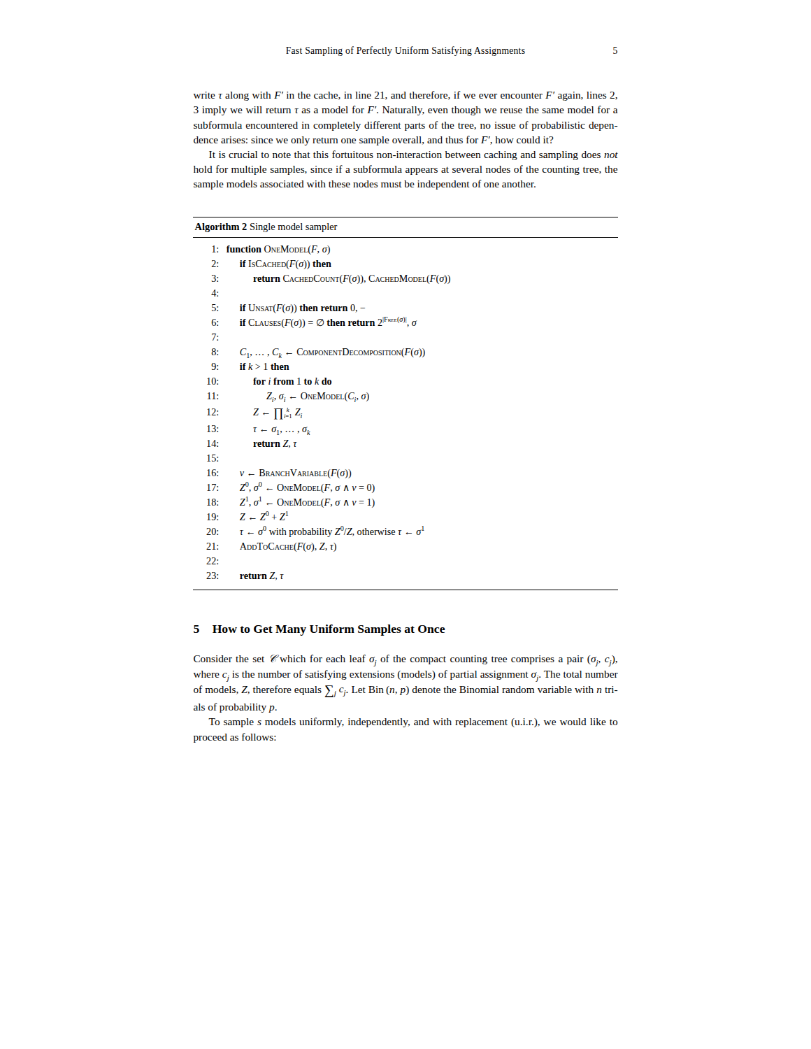Fast Sampling of Perfectly Uniform Satisfying Assignments 5
write τ along with F′ in the cache, in line 21, and therefore, if we ever encounter F′ again, lines 2, 3 imply we will return τ as a model for F′. Naturally, even though we reuse the same model for a subformula encountered in completely different parts of the tree, no issue of probabilistic dependence arises: since we only return one sample overall, and thus for F′, how could it?
It is crucial to note that this fortuitous non-interaction between caching and sampling does not hold for multiple samples, since if a subformula appears at several nodes of the counting tree, the sample models associated with these nodes must be independent of one another.
Algorithm 2 Single model sampler
| 1: | function OneModel ( F , σ ) |
| 2: | if IsCached ( F ( σ )) then |
| 3: | return CachedCount ( F ( σ )), CachedModel ( F ( σ )) |
| 4: | |
| 5: | if Unsat ( F ( σ )) then return 0, − |
| 6: | if Clauses ( F ( σ )) = ∅ then return 2 / Free ( σ )/ , σ |
| 7: | |
| 8: | C 1 , … , C k ← ComponentDecomposition ( F ( σ )) |
| 9: | if k > 1 then |
| 10: | for i from 1 to k do |
| 11: | Z i , σ i ← OneModel ( C i , σ ) |
| 12: | Z ← ∏ k i =1 Z i |
| 13: | τ ← σ 1 , … , σ k |
| 14: | return Z , τ |
| 15: | |
| 16: | v ← BranchVariable ( F ( σ )) |
| 17: | Z 0 , σ 0 ← OneModel ( F , σ ∧ v = 0) |
| 18: | Z 1 , σ 1 ← OneModel ( F , σ ∧ v = 1) |
| 19: | Z ← Z 0 + Z 1 |
| 20: | τ ← σ 0 with probability Z 0 / Z , otherwise τ ← σ 1 |
| 21: | AddToCache ( F ( σ ), Z , τ ) |
| 22: | |
| 23: | return Z , τ |
5 How to Get Many Uniform Samples at Once
Consider the set 𝒞 which for each leaf σj of the compact counting tree comprises a pair (σj, cj), where cj is the number of satisfying extensions (models) of partial assignment σj. The total number of models, Z, therefore equals ∑j cj. Let Bin (n, p) denote the Binomial random variable with n trials of probability p.
To sample s models uniformly, independently, and with replacement (u.i.r.), we would like to proceed as follows: